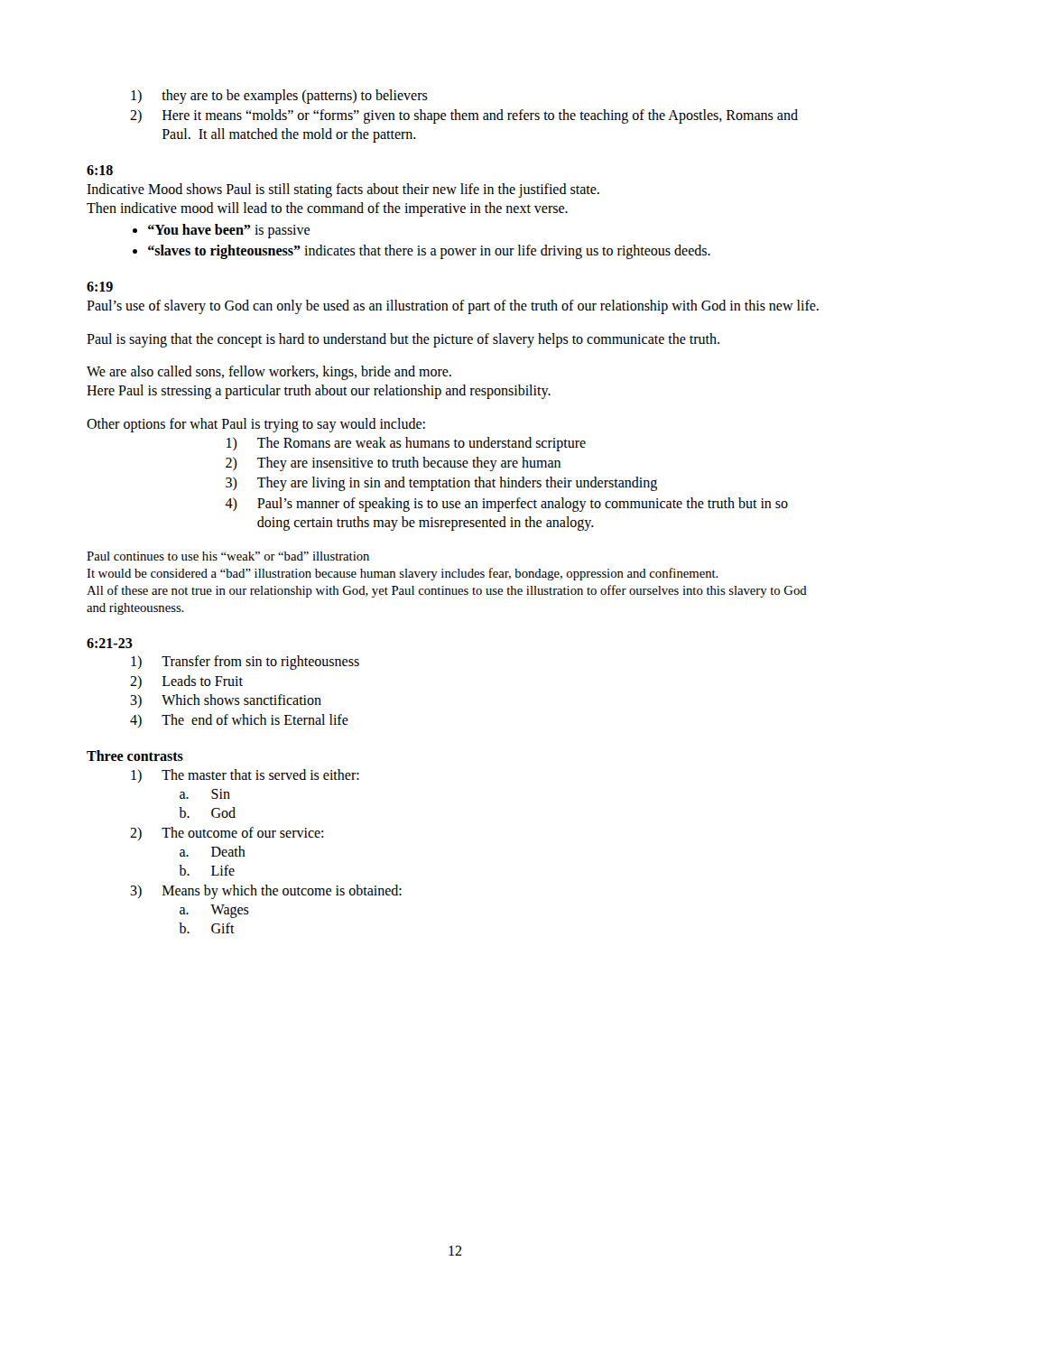1) they are to be examples (patterns) to believers
2) Here it means “molds” or “forms” given to shape them and refers to the teaching of the Apostles, Romans and Paul. It all matched the mold or the pattern.
6:18
Indicative Mood shows Paul is still stating facts about their new life in the justified state.
Then indicative mood will lead to the command of the imperative in the next verse.
“You have been” is passive
“slaves to righteousness” indicates that there is a power in our life driving us to righteous deeds.
6:19
Paul’s use of slavery to God can only be used as an illustration of part of the truth of our relationship with God in this new life.
Paul is saying that the concept is hard to understand but the picture of slavery helps to communicate the truth.
We are also called sons, fellow workers, kings, bride and more.
Here Paul is stressing a particular truth about our relationship and responsibility.
Other options for what Paul is trying to say would include:
1) The Romans are weak as humans to understand scripture
2) They are insensitive to truth because they are human
3) They are living in sin and temptation that hinders their understanding
4) Paul’s manner of speaking is to use an imperfect analogy to communicate the truth but in so doing certain truths may be misrepresented in the analogy.
Paul continues to use his “weak” or “bad” illustration
It would be considered a “bad” illustration because human slavery includes fear, bondage, oppression and confinement.
All of these are not true in our relationship with God, yet Paul continues to use the illustration to offer ourselves into this slavery to God and righteousness.
6:21-23
1) Transfer from sin to righteousness
2) Leads to Fruit
3) Which shows sanctification
4) The end of which is Eternal life
Three contrasts
1) The master that is served is either:
a. Sin
b. God
2) The outcome of our service:
a. Death
b. Life
3) Means by which the outcome is obtained:
a. Wages
b. Gift
12